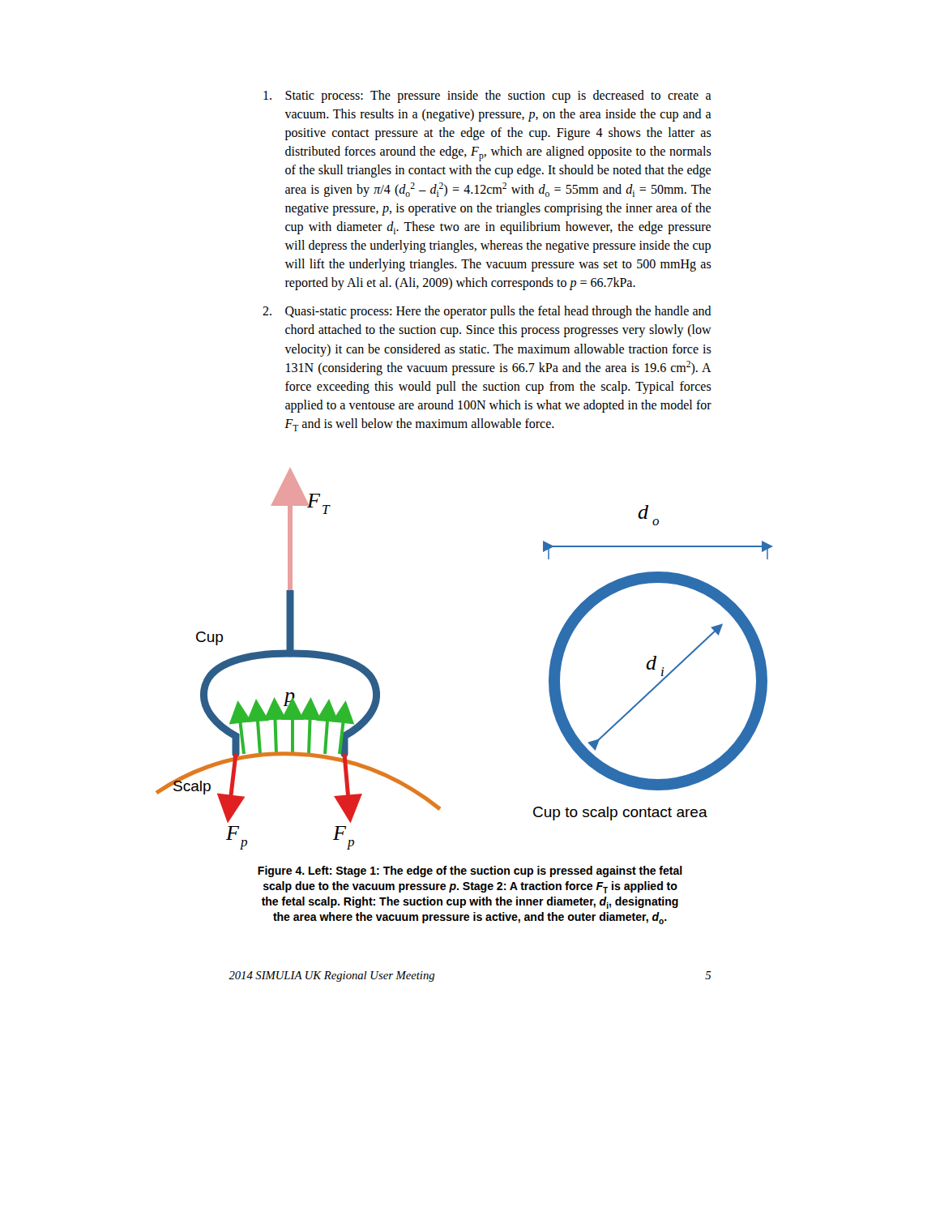Static process: The pressure inside the suction cup is decreased to create a vacuum. This results in a (negative) pressure, p, on the area inside the cup and a positive contact pressure at the edge of the cup. Figure 4 shows the latter as distributed forces around the edge, Fp, which are aligned opposite to the normals of the skull triangles in contact with the cup edge. It should be noted that the edge area is given by π/4 (do2 – di2) = 4.12cm2 with do = 55mm and di = 50mm. The negative pressure, p, is operative on the triangles comprising the inner area of the cup with diameter di. These two are in equilibrium however, the edge pressure will depress the underlying triangles, whereas the negative pressure inside the cup will lift the underlying triangles. The vacuum pressure was set to 500 mmHg as reported by Ali et al. (Ali, 2009) which corresponds to p = 66.7kPa.
Quasi-static process: Here the operator pulls the fetal head through the handle and chord attached to the suction cup. Since this process progresses very slowly (low velocity) it can be considered as static. The maximum allowable traction force is 131N (considering the vacuum pressure is 66.7 kPa and the area is 19.6 cm2). A force exceeding this would pull the suction cup from the scalp. Typical forces applied to a ventouse are around 100N which is what we adopted in the model for FT and is well below the maximum allowable force.
F T Cup p Scalp F p F p d o d i Cup to scalp contact area
Figure 4. Left: Stage 1: The edge of the suction cup is pressed against the fetal scalp due to the vacuum pressure p. Stage 2: A traction force FT is applied to the fetal scalp. Right: The suction cup with the inner diameter, di, designating the area where the vacuum pressure is active, and the outer diameter, do.
2014 SIMULIA UK Regional User Meeting 5